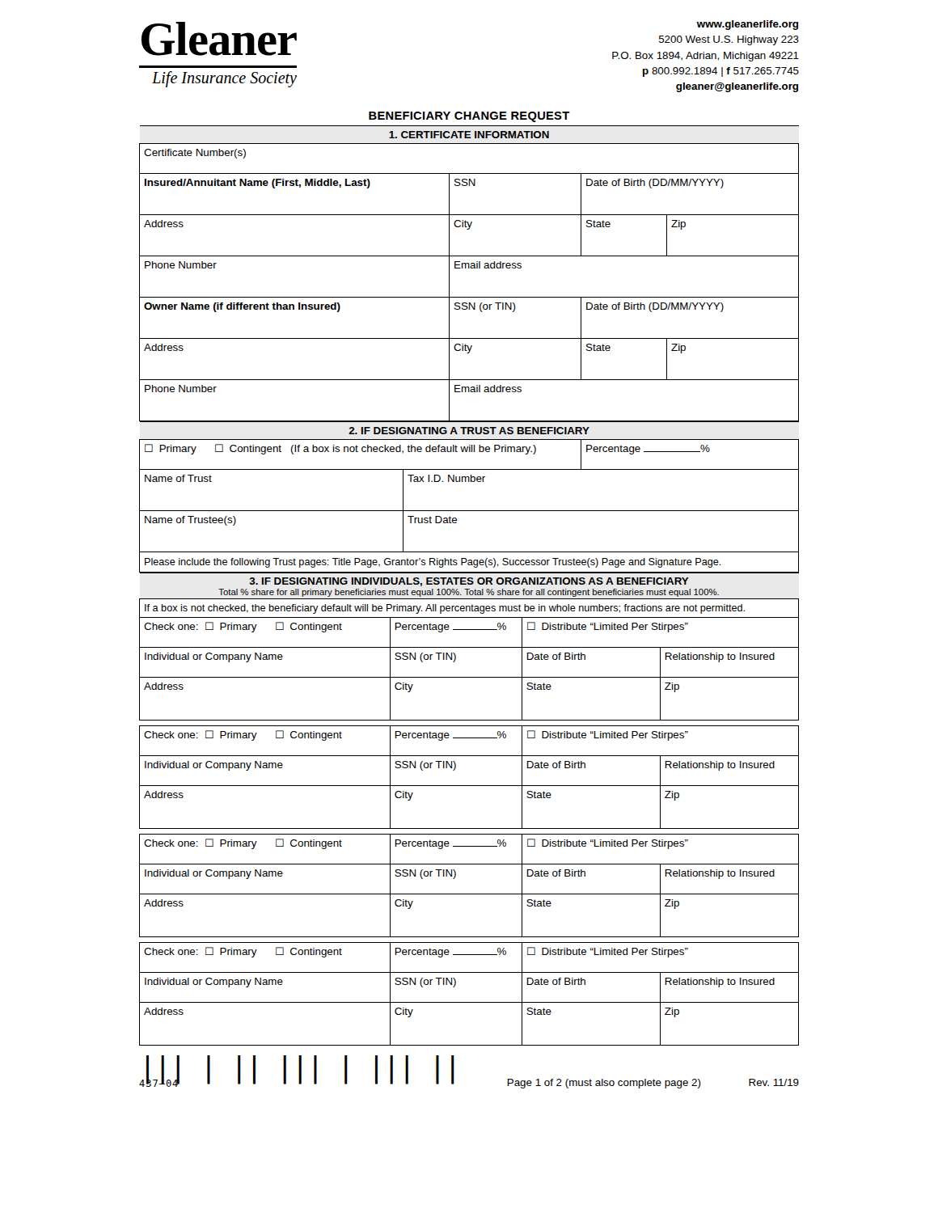Gleaner
Life Insurance Society
www.gleanerlife.org
5200 West U.S. Highway 223
P.O. Box 1894, Adrian, Michigan 49221
p 800.992.1894 | f 517.265.7745
gleaner@gleanerlife.org
BENEFICIARY CHANGE REQUEST
| 1. CERTIFICATE INFORMATION |
| Certificate Number(s) |
| Insured/Annuitant Name (First, Middle, Last) | SSN | Date of Birth (DD/MM/YYYY) |
| Address | City | State | Zip |
| Phone Number | Email address |
| Owner Name (if different than Insured) | SSN (or TIN) | Date of Birth (DD/MM/YYYY) |
| Address | City | State | Zip |
| Phone Number | Email address |
| 2. IF DESIGNATING A TRUST AS BENEFICIARY |
| ☐ Primary ☐ Contingent (If a box is not checked, the default will be Primary.) | Percentage % |
| Name of Trust | Tax I.D. Number |
| Name of Trustee(s) | Trust Date |
| Please include the following Trust pages: Title Page, Grantor’s Rights Page(s), Successor Trustee(s) Page and Signature Page. |
| 3. IF DESIGNATING INDIVIDUALS, ESTATES OR ORGANIZATIONS AS A BENEFICIARY Total % share for all primary beneficiaries must equal 100%. Total % share for all contingent beneficiaries must equal 100%. |
| If a box is not checked, the beneficiary default will be Primary. All percentages must be in whole numbers; fractions are not permitted. |
| Check one: ☐ Primary ☐ Contingent | Percentage % | ☐ Distribute “Limited Per Stirpes” |
| Individual or Company Name | SSN (or TIN) | Date of Birth | Relationship to Insured |
| Address | City | State | Zip |
| Check one: ☐ Primary ☐ Contingent | Percentage % | ☐ Distribute “Limited Per Stirpes” |
| Individual or Company Name | SSN (or TIN) | Date of Birth | Relationship to Insured |
| Address | City | State | Zip |
| Check one: ☐ Primary ☐ Contingent | Percentage % | ☐ Distribute “Limited Per Stirpes” |
| Individual or Company Name | SSN (or TIN) | Date of Birth | Relationship to Insured |
| Address | City | State | Zip |
| Check one: ☐ Primary ☐ Contingent | Percentage % | ☐ Distribute “Limited Per Stirpes” |
| Individual or Company Name | SSN (or TIN) | Date of Birth | Relationship to Insured |
| Address | City | State | Zip |
||| | || ||| | ||| ||
437–04
Page 1 of 2 (must also complete page 2)
Rev. 11/19